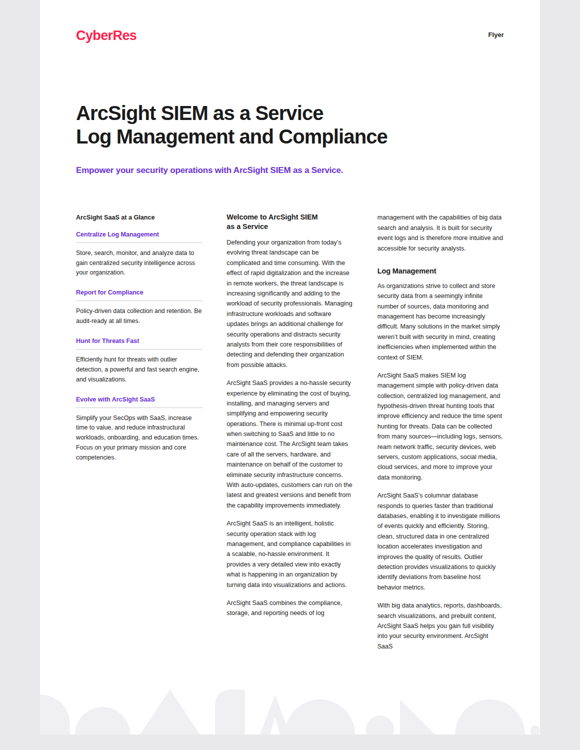CyberRes
Flyer
ArcSight SIEM as a Service
Log Management and Compliance
Empower your security operations with ArcSight SIEM as a Service.
ArcSight SaaS at a Glance
Centralize Log Management
Store, search, monitor, and analyze data to gain centralized security intelligence across your organization.
Report for Compliance
Policy-driven data collection and retention. Be audit-ready at all times.
Hunt for Threats Fast
Efficiently hunt for threats with outlier detection, a powerful and fast search engine, and visualizations.
Evolve with ArcSight SaaS
Simplify your SecOps with SaaS, increase time to value, and reduce infrastructural workloads, onboarding, and education times. Focus on your primary mission and core competencies.
Welcome to ArcSight SIEM
as a Service
Defending your organization from today’s evolving threat landscape can be complicated and time consuming. With the effect of rapid digitalization and the increase in remote workers, the threat landscape is increasing significantly and adding to the workload of security professionals. Managing infrastructure workloads and software updates brings an additional challenge for security operations and distracts security analysts from their core responsibilities of detecting and defending their organization from possible attacks.
ArcSight SaaS provides a no-hassle security experience by eliminating the cost of buying, installing, and managing servers and simplifying and empowering security operations. There is minimal up-front cost when switching to SaaS and little to no maintenance cost. The ArcSight team takes care of all the servers, hardware, and maintenance on behalf of the customer to eliminate security infrastructure concerns. With auto-updates, customers can run on the latest and greatest versions and benefit from the capability improvements immediately.
ArcSight SaaS is an intelligent, holistic security operation stack with log management, and compliance capabilities in a scalable, no-hassle environment. It provides a very detailed view into exactly what is happening in an organization by turning data into visualizations and actions.
ArcSight SaaS combines the compliance, storage, and reporting needs of log
management with the capabilities of big data search and analysis. It is built for security event logs and is therefore more intuitive and accessible for security analysts.
Log Management
As organizations strive to collect and store security data from a seemingly infinite number of sources, data monitoring and management has become increasingly difficult. Many solutions in the market simply weren’t built with security in mind, creating inefficiencies when implemented within the context of SIEM.
ArcSight SaaS makes SIEM log management simple with policy-driven data collection, centralized log management, and hypothesis-driven threat hunting tools that improve efficiency and reduce the time spent hunting for threats. Data can be collected from many sources—including logs, sensors, ream network traffic, security devices, web servers, custom applications, social media, cloud services, and more to improve your data monitoring.
ArcSight SaaS’s columnar database responds to queries faster than traditional databases, enabling it to investigate millions of events quickly and efficiently. Storing, clean, structured data in one centralized location accelerates investigation and improves the quality of results. Outlier detection provides visualizations to quickly identify deviations from baseline host behavior metrics.
With big data analytics, reports, dashboards, search visualizations, and prebuilt content, ArcSight SaaS helps you gain full visibility into your security environment. ArcSight SaaS